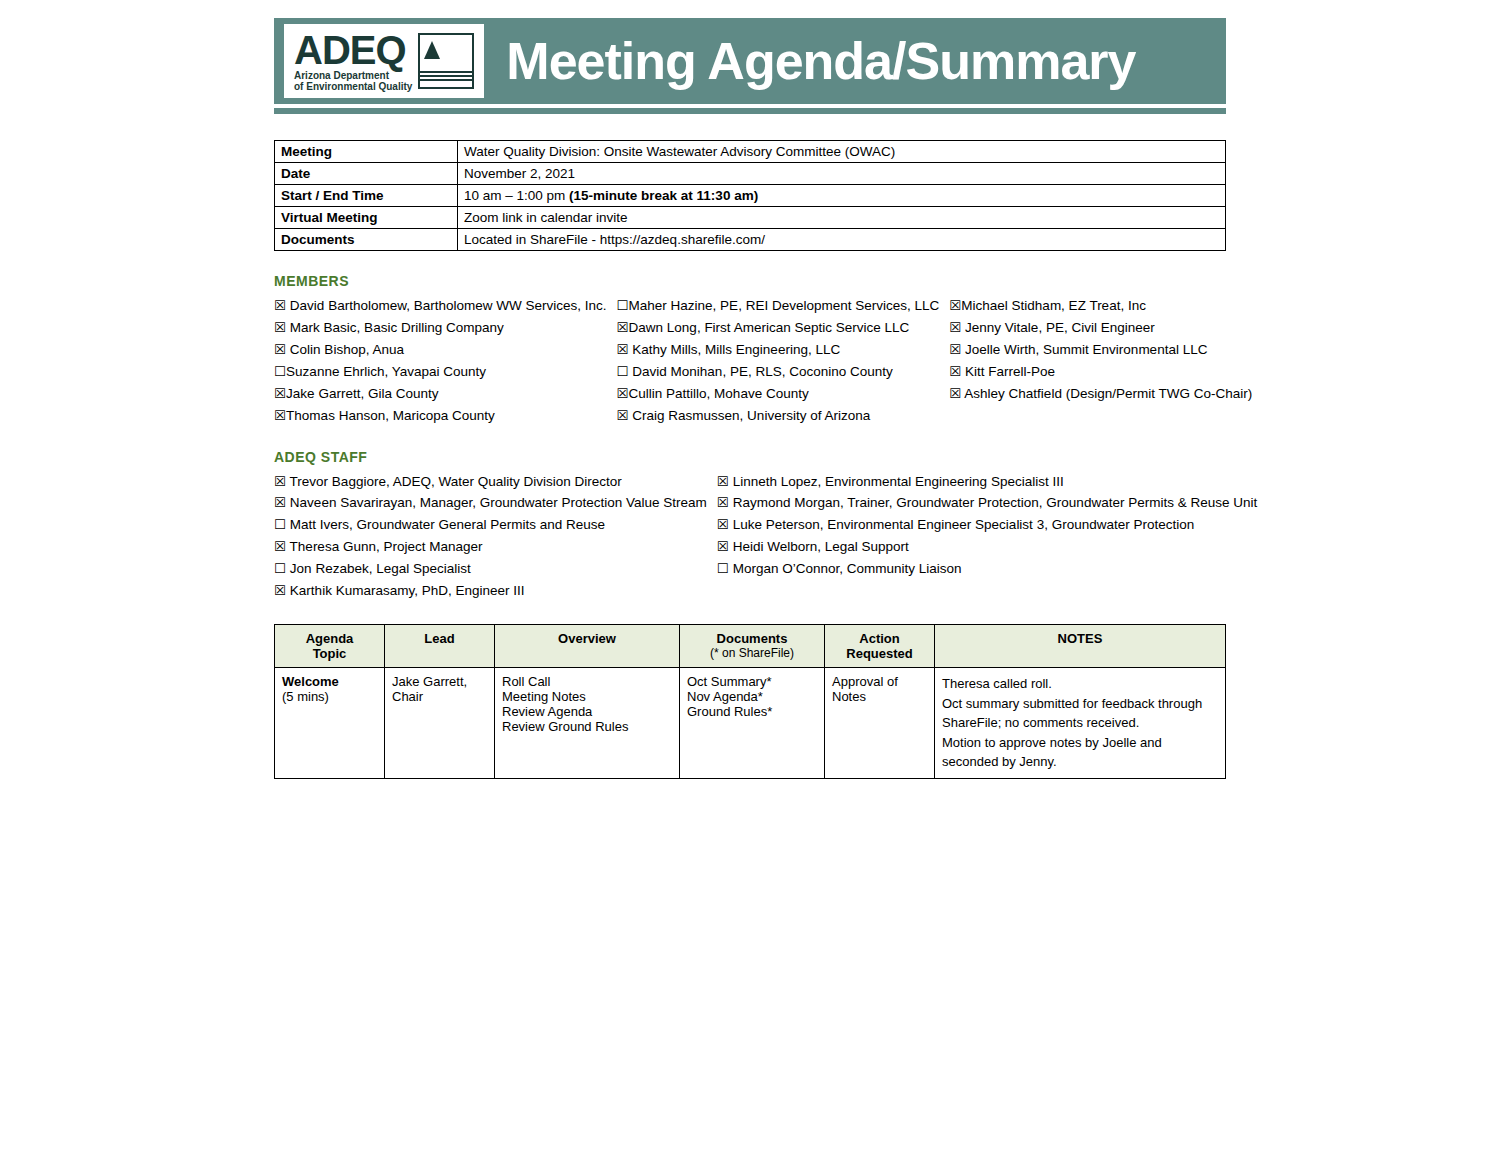ADEQ
Arizona Department
of Environmental Quality
Meeting Agenda/Summary
| Meeting | Water Quality Division: Onsite Wastewater Advisory Committee (OWAC) |
| Date | November 2, 2021 |
| Start / End Time | 10 am – 1:00 pm (15-minute break at 11:30 am) |
| Virtual Meeting | Zoom link in calendar invite |
| Documents | Located in ShareFile - https://azdeq.sharefile.com/ |
MEMBERS
☒ David Bartholomew, Bartholomew WW Services, Inc.
☒ Mark Basic, Basic Drilling Company
☒ Colin Bishop, Anua
☐Suzanne Ehrlich, Yavapai County
☒Jake Garrett, Gila County
☒Thomas Hanson, Maricopa County
☐Maher Hazine, PE, REI Development Services, LLC
☒Dawn Long, First American Septic Service LLC
☒ Kathy Mills, Mills Engineering, LLC
☐ David Monihan, PE, RLS, Coconino County
☒Cullin Pattillo, Mohave County
☒ Craig Rasmussen, University of Arizona
☒Michael Stidham, EZ Treat, Inc
☒ Jenny Vitale, PE, Civil Engineer
☒ Joelle Wirth, Summit Environmental LLC
☒ Kitt Farrell-Poe
☒ Ashley Chatfield (Design/Permit TWG Co-Chair)
ADEQ STAFF
☒ Trevor Baggiore, ADEQ, Water Quality Division Director
☒ Naveen Savarirayan, Manager, Groundwater Protection Value Stream
☐ Matt Ivers, Groundwater General Permits and Reuse
☒ Theresa Gunn, Project Manager
☐ Jon Rezabek, Legal Specialist
☒ Karthik Kumarasamy, PhD, Engineer III
☒ Linneth Lopez, Environmental Engineering Specialist III
☒ Raymond Morgan, Trainer, Groundwater Protection, Groundwater Permits & Reuse Unit
☒ Luke Peterson, Environmental Engineer Specialist 3, Groundwater Protection
☒ Heidi Welborn, Legal Support
☐ Morgan O’Connor, Community Liaison
| Agenda Topic | Lead | Overview | Documents (* on ShareFile) | Action Requested | NOTES |
| --- | --- | --- | --- | --- | --- |
| Welcome (5 mins) | Jake Garrett, Chair | Roll Call Meeting Notes Review Agenda Review Ground Rules | Oct Summary* Nov Agenda* Ground Rules* | Approval of Notes | Theresa called roll. Oct summary submitted for feedback through ShareFile; no comments received. Motion to approve notes by Joelle and seconded by Jenny. |